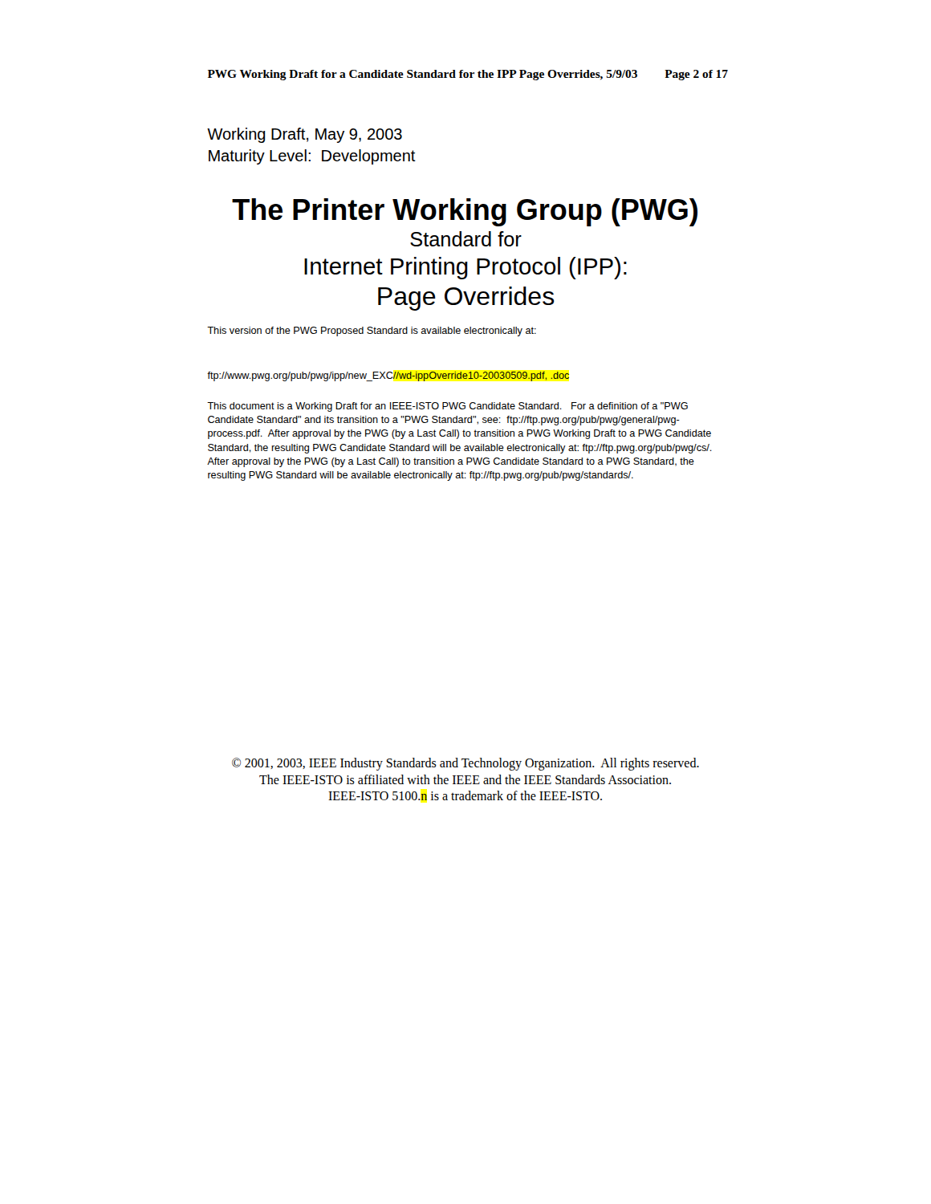PWG Working Draft for a Candidate Standard for the IPP Page Overrides, 5/9/03Page 2 of 17
Working Draft, May 9, 2003
Maturity Level: Development
The Printer Working Group (PWG) Standard for Internet Printing Protocol (IPP): Page Overrides
This version of the PWG Proposed Standard is available electronically at:
ftp://www.pwg.org/pub/pwg/ipp/new_EXC//wd-ippOverride10-20030509.pdf, .doc
This document is a Working Draft for an IEEE-ISTO PWG Candidate Standard. For a definition of a "PWG Candidate Standard" and its transition to a "PWG Standard", see: ftp://ftp.pwg.org/pub/pwg/general/pwg-process.pdf. After approval by the PWG (by a Last Call) to transition a PWG Working Draft to a PWG Candidate Standard, the resulting PWG Candidate Standard will be available electronically at: ftp://ftp.pwg.org/pub/pwg/cs/. After approval by the PWG (by a Last Call) to transition a PWG Candidate Standard to a PWG Standard, the resulting PWG Standard will be available electronically at: ftp://ftp.pwg.org/pub/pwg/standards/.
© 2001, 2003, IEEE Industry Standards and Technology Organization. All rights reserved.
The IEEE-ISTO is affiliated with the IEEE and the IEEE Standards Association.
IEEE-ISTO 5100.n is a trademark of the IEEE-ISTO.